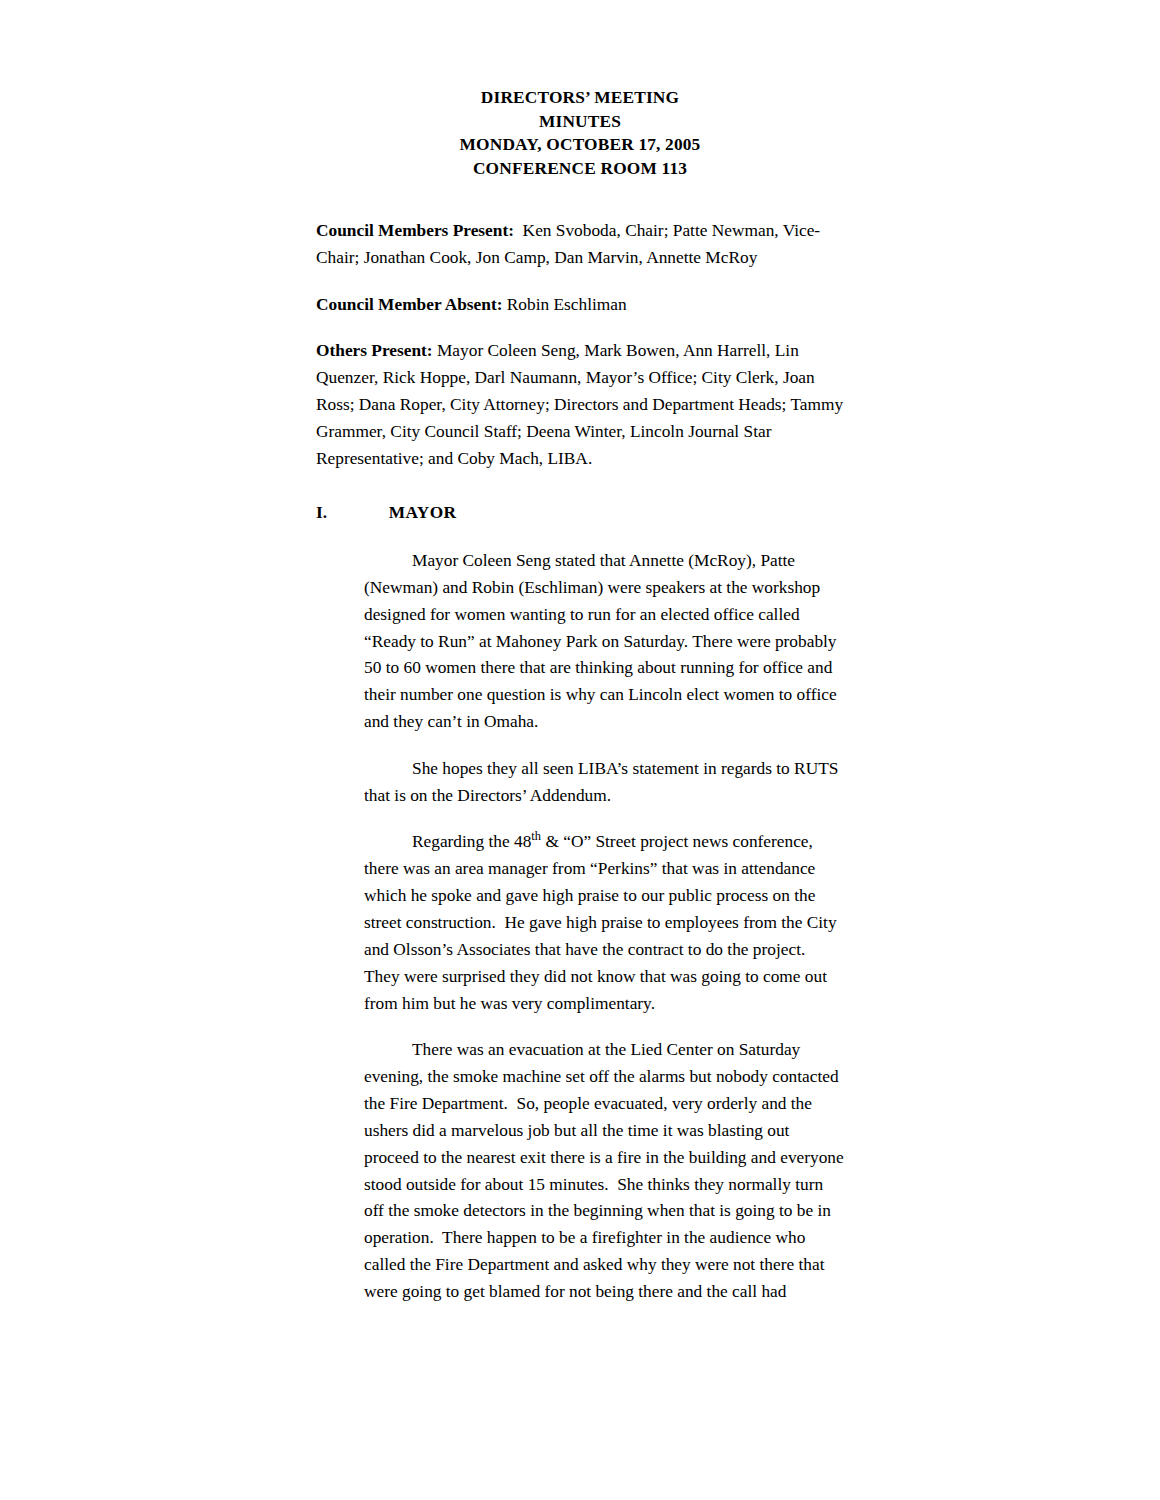DIRECTORS’ MEETING
MINUTES
MONDAY, OCTOBER 17, 2005
CONFERENCE ROOM 113
Council Members Present: Ken Svoboda, Chair; Patte Newman, Vice-Chair; Jonathan Cook, Jon Camp, Dan Marvin, Annette McRoy
Council Member Absent: Robin Eschliman
Others Present: Mayor Coleen Seng, Mark Bowen, Ann Harrell, Lin Quenzer, Rick Hoppe, Darl Naumann, Mayor’s Office; City Clerk, Joan Ross; Dana Roper, City Attorney; Directors and Department Heads; Tammy Grammer, City Council Staff; Deena Winter, Lincoln Journal Star Representative; and Coby Mach, LIBA.
I. MAYOR
Mayor Coleen Seng stated that Annette (McRoy), Patte (Newman) and Robin (Eschliman) were speakers at the workshop designed for women wanting to run for an elected office called “Ready to Run” at Mahoney Park on Saturday. There were probably 50 to 60 women there that are thinking about running for office and their number one question is why can Lincoln elect women to office and they can’t in Omaha.
She hopes they all seen LIBA’s statement in regards to RUTS that is on the Directors’ Addendum.
Regarding the 48th & “O” Street project news conference, there was an area manager from “Perkins” that was in attendance which he spoke and gave high praise to our public process on the street construction. He gave high praise to employees from the City and Olsson’s Associates that have the contract to do the project. They were surprised they did not know that was going to come out from him but he was very complimentary.
There was an evacuation at the Lied Center on Saturday evening, the smoke machine set off the alarms but nobody contacted the Fire Department. So, people evacuated, very orderly and the ushers did a marvelous job but all the time it was blasting out proceed to the nearest exit there is a fire in the building and everyone stood outside for about 15 minutes. She thinks they normally turn off the smoke detectors in the beginning when that is going to be in operation. There happen to be a firefighter in the audience who called the Fire Department and asked why they were not there that were going to get blamed for not being there and the call had